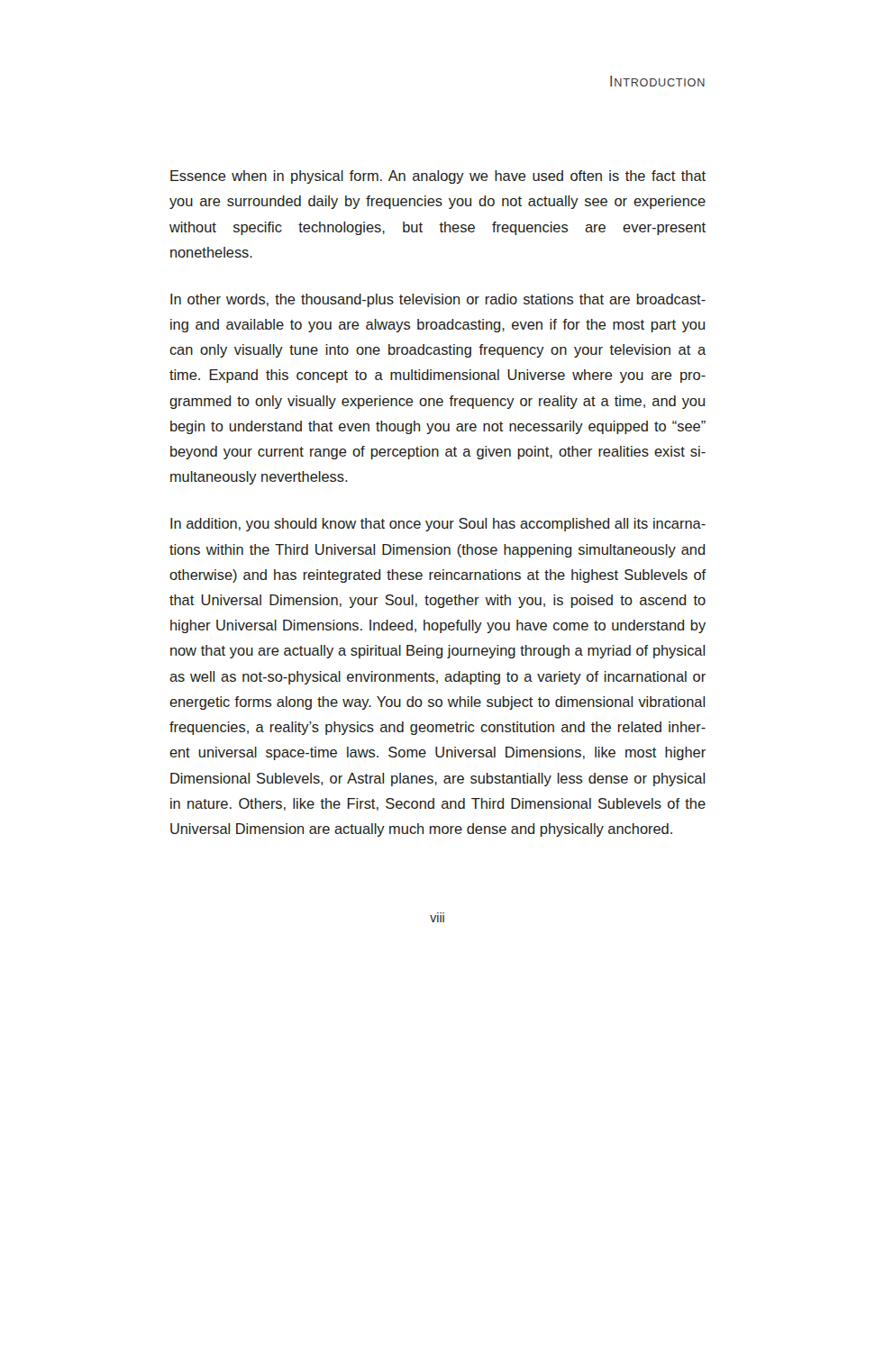INTRODUCTION
Essence when in physical form. An analogy we have used often is the fact that you are surrounded daily by frequencies you do not actually see or experience without specific technologies, but these frequencies are ever-present nonetheless.
In other words, the thousand-plus television or radio stations that are broadcasting and available to you are always broadcasting, even if for the most part you can only visually tune into one broadcasting frequency on your television at a time. Expand this concept to a multidimensional Universe where you are programmed to only visually experience one frequency or reality at a time, and you begin to understand that even though you are not necessarily equipped to “see” beyond your current range of perception at a given point, other realities exist simultaneously nevertheless.
In addition, you should know that once your Soul has accomplished all its incarnations within the Third Universal Dimension (those happening simultaneously and otherwise) and has reintegrated these reincarnations at the highest Sublevels of that Universal Dimension, your Soul, together with you, is poised to ascend to higher Universal Dimensions. Indeed, hopefully you have come to understand by now that you are actually a spiritual Being journeying through a myriad of physical as well as not-so-physical environments, adapting to a variety of incarnational or energetic forms along the way. You do so while subject to dimensional vibrational frequencies, a reality’s physics and geometric constitution and the related inherent universal space-time laws. Some Universal Dimensions, like most higher Dimensional Sublevels, or Astral planes, are substantially less dense or physical in nature. Others, like the First, Second and Third Dimensional Sublevels of the Universal Dimension are actually much more dense and physically anchored.
viii